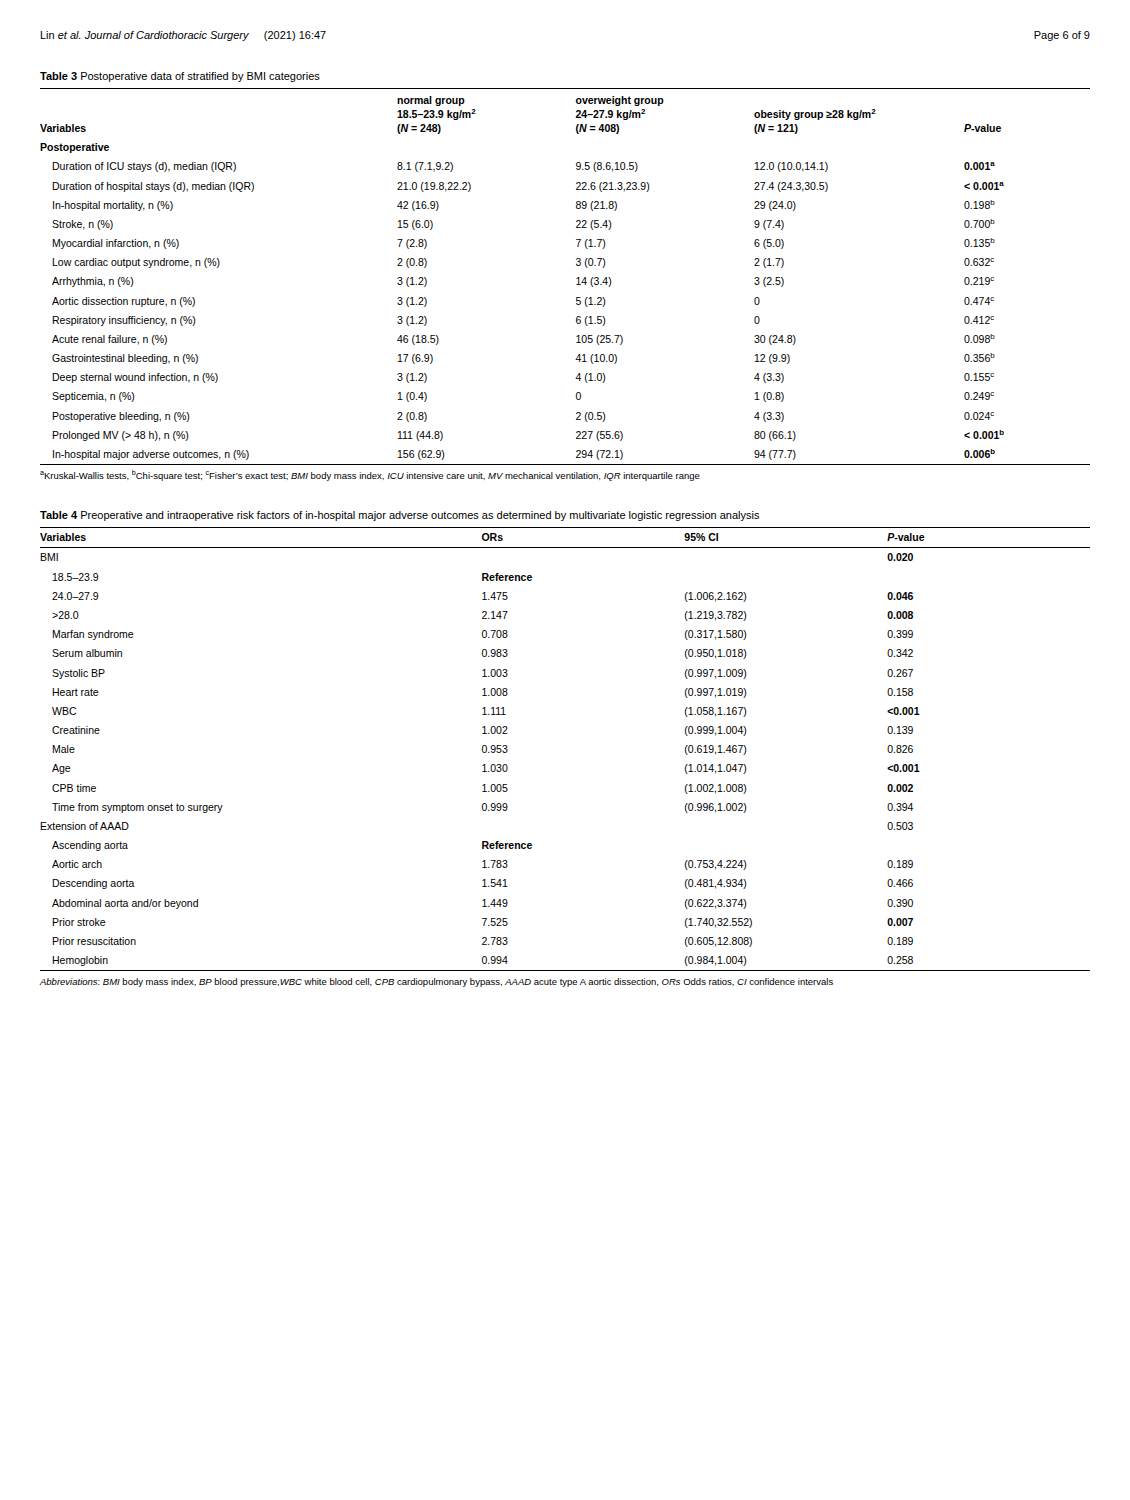Lin et al. Journal of Cardiothoracic Surgery (2021) 16:47
Page 6 of 9
Table 3 Postoperative data of stratified by BMI categories
| Variables | normal group 18.5–23.9 kg/m 2 ( N = 248) | overweight group 24–27.9 kg/m 2 ( N = 408) | obesity group ≥28 kg/m 2 ( N = 121) | P -value |
| --- | --- | --- | --- | --- |
| Postoperative | | | | |
| Duration of ICU stays (d), median (IQR) | 8.1 (7.1,9.2) | 9.5 (8.6,10.5) | 12.0 (10.0,14.1) | 0.001 a |
| Duration of hospital stays (d), median (IQR) | 21.0 (19.8,22.2) | 22.6 (21.3,23.9) | 27.4 (24.3,30.5) | < 0.001 a |
| In-hospital mortality, n (%) | 42 (16.9) | 89 (21.8) | 29 (24.0) | 0.198 b |
| Stroke, n (%) | 15 (6.0) | 22 (5.4) | 9 (7.4) | 0.700 b |
| Myocardial infarction, n (%) | 7 (2.8) | 7 (1.7) | 6 (5.0) | 0.135 b |
| Low cardiac output syndrome, n (%) | 2 (0.8) | 3 (0.7) | 2 (1.7) | 0.632 c |
| Arrhythmia, n (%) | 3 (1.2) | 14 (3.4) | 3 (2.5) | 0.219 c |
| Aortic dissection rupture, n (%) | 3 (1.2) | 5 (1.2) | 0 | 0.474 c |
| Respiratory insufficiency, n (%) | 3 (1.2) | 6 (1.5) | 0 | 0.412 c |
| Acute renal failure, n (%) | 46 (18.5) | 105 (25.7) | 30 (24.8) | 0.098 b |
| Gastrointestinal bleeding, n (%) | 17 (6.9) | 41 (10.0) | 12 (9.9) | 0.356 b |
| Deep sternal wound infection, n (%) | 3 (1.2) | 4 (1.0) | 4 (3.3) | 0.155 c |
| Septicemia, n (%) | 1 (0.4) | 0 | 1 (0.8) | 0.249 c |
| Postoperative bleeding, n (%) | 2 (0.8) | 2 (0.5) | 4 (3.3) | 0.024 c |
| Prolonged MV (> 48 h), n (%) | 111 (44.8) | 227 (55.6) | 80 (66.1) | < 0.001 b |
| In-hospital major adverse outcomes, n (%) | 156 (62.9) | 294 (72.1) | 94 (77.7) | 0.006 b |
aKruskal-Wallis tests, bChi-square test; cFisher’s exact test; BMI body mass index, ICU intensive care unit, MV mechanical ventilation, IQR interquartile range
Table 4 Preoperative and intraoperative risk factors of in-hospital major adverse outcomes as determined by multivariate logistic regression analysis
| Variables | ORs | 95% CI | P -value |
| --- | --- | --- | --- |
| BMI | | | 0.020 |
| 18.5–23.9 | Reference | | |
| 24.0–27.9 | 1.475 | (1.006,2.162) | 0.046 |
| >28.0 | 2.147 | (1.219,3.782) | 0.008 |
| Marfan syndrome | 0.708 | (0.317,1.580) | 0.399 |
| Serum albumin | 0.983 | (0.950,1.018) | 0.342 |
| Systolic BP | 1.003 | (0.997,1.009) | 0.267 |
| Heart rate | 1.008 | (0.997,1.019) | 0.158 |
| WBC | 1.111 | (1.058,1.167) | <0.001 |
| Creatinine | 1.002 | (0.999,1.004) | 0.139 |
| Male | 0.953 | (0.619,1.467) | 0.826 |
| Age | 1.030 | (1.014,1.047) | <0.001 |
| CPB time | 1.005 | (1.002,1.008) | 0.002 |
| Time from symptom onset to surgery | 0.999 | (0.996,1.002) | 0.394 |
| Extension of AAAD | | | 0.503 |
| Ascending aorta | Reference | | |
| Aortic arch | 1.783 | (0.753,4.224) | 0.189 |
| Descending aorta | 1.541 | (0.481,4.934) | 0.466 |
| Abdominal aorta and/or beyond | 1.449 | (0.622,3.374) | 0.390 |
| Prior stroke | 7.525 | (1.740,32.552) | 0.007 |
| Prior resuscitation | 2.783 | (0.605,12.808) | 0.189 |
| Hemoglobin | 0.994 | (0.984,1.004) | 0.258 |
Abbreviations: BMI body mass index, BP blood pressure,WBC white blood cell, CPB cardiopulmonary bypass, AAAD acute type A aortic dissection, ORs Odds ratios, CI confidence intervals